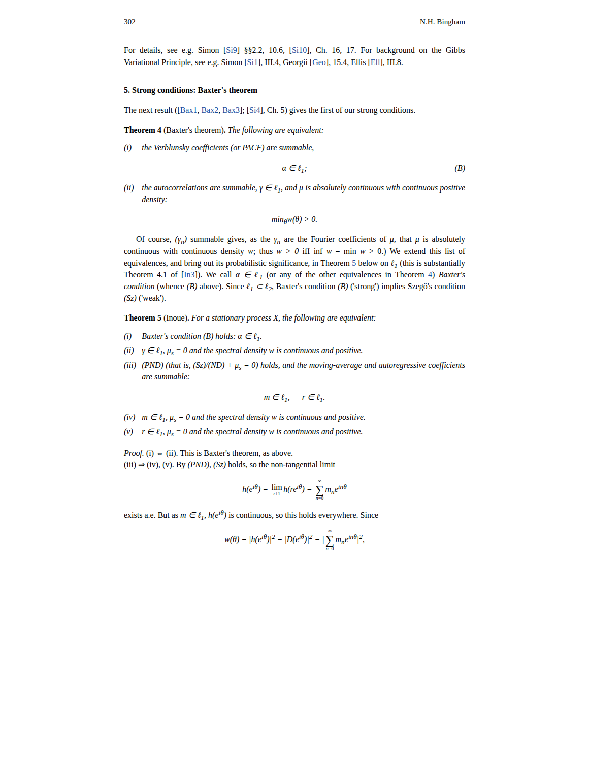302 N.H. Bingham
For details, see e.g. Simon [Si9] §§2.2, 10.6, [Si10], Ch. 16, 17. For background on the Gibbs Variational Principle, see e.g. Simon [Si1], III.4, Georgii [Geo], 15.4, Ellis [Ell], III.8.
5. Strong conditions: Baxter's theorem
The next result ([Bax1, Bax2, Bax3]; [Si4], Ch. 5) gives the first of our strong conditions.
Theorem 4 (Baxter's theorem). The following are equivalent:
(i) the Verblunsky coefficients (or PACF) are summable,
α ∈ ℓ1; (B)
(ii) the autocorrelations are summable, γ ∈ ℓ1, and μ is absolutely continuous with continuous positive density:
minθw(θ) > 0.
Of course, (γn) summable gives, as the γn are the Fourier coefficients of μ, that μ is absolutely continuous with continuous density w; thus w > 0 iff inf w = min w > 0.) We extend this list of equivalences, and bring out its probabilistic significance, in Theorem 5 below on ℓ1 (this is substantially Theorem 4.1 of [In3]). We call α ∈ ℓ1 (or any of the other equivalences in Theorem 4) Baxter's condition (whence (B) above). Since ℓ1 ⊂ ℓ2, Baxter's condition (B) ('strong') implies Szegö's condition (Sz) ('weak').
Theorem 5 (Inoue). For a stationary process X, the following are equivalent:
(i) Baxter's condition (B) holds: α ∈ ℓ1.
(ii) γ ∈ ℓ1, μs = 0 and the spectral density w is continuous and positive.
(iii) (PND) (that is, (Sz)/(ND) + μs = 0) holds, and the moving-average and autoregressive coefficients are summable:
m ∈ ℓ1, r ∈ ℓ1.
(iv) m ∈ ℓ1, μs = 0 and the spectral density w is continuous and positive.
(v) r ∈ ℓ1, μs = 0 and the spectral density w is continuous and positive.
Proof. (i) ⇔ (ii). This is Baxter's theorem, as above.
(iii) ⇒ (iv), (v). By (PND), (Sz) holds, so the non-tangential limit
h(eiθ) = lim r↑1 h(reiθ) = ∞∑n=0 mneinθ
exists a.e. But as m ∈ ℓ1, h(eiθ) is continuous, so this holds everywhere. Since
w(θ) = |h(eiθ)|2 = |D(eiθ)|2 = |∞∑n=0 mneinθ|2,